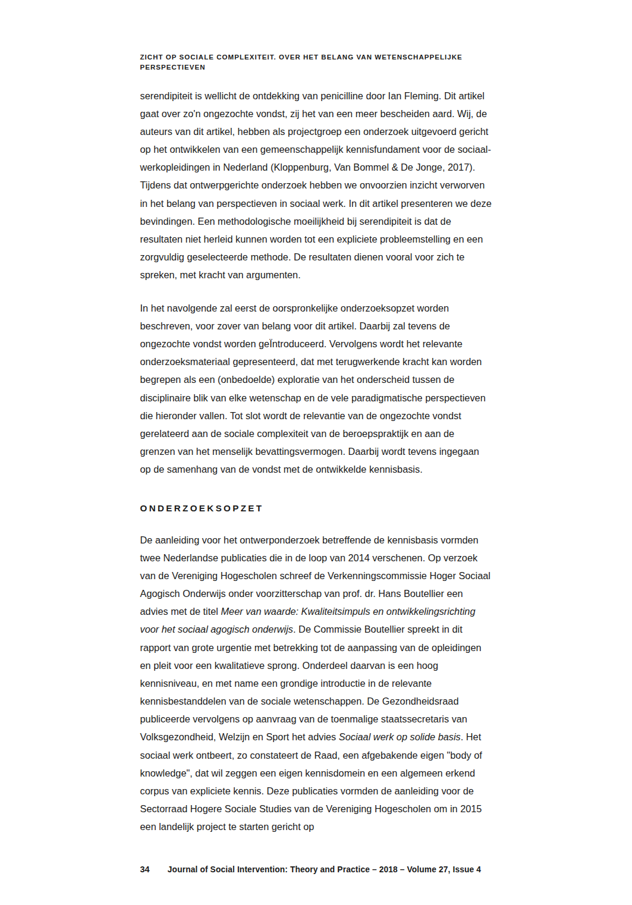Zicht op sociale complexiteit. Over het belang van wetenschappelijke perspectieven
serendipiteit is wellicht de ontdekking van penicilline door Ian Fleming. Dit artikel gaat over zo'n ongezochte vondst, zij het van een meer bescheiden aard. Wij, de auteurs van dit artikel, hebben als projectgroep een onderzoek uitgevoerd gericht op het ontwikkelen van een gemeenschappelijk kennisfundament voor de sociaal-werkopleidingen in Nederland (Kloppenburg, Van Bommel & De Jonge, 2017). Tijdens dat ontwerpgerichte onderzoek hebben we onvoorzien inzicht verworven in het belang van perspectieven in sociaal werk. In dit artikel presenteren we deze bevindingen. Een methodologische moeilijkheid bij serendipiteit is dat de resultaten niet herleid kunnen worden tot een expliciete probleemstelling en een zorgvuldig geselecteerde methode. De resultaten dienen vooral voor zich te spreken, met kracht van argumenten.
In het navolgende zal eerst de oorspronkelijke onderzoeksopzet worden beschreven, voor zover van belang voor dit artikel. Daarbij zal tevens de ongezochte vondst worden geÏntroduceerd. Vervolgens wordt het relevante onderzoeksmateriaal gepresenteerd, dat met terugwerkende kracht kan worden begrepen als een (onbedoelde) exploratie van het onderscheid tussen de disciplinaire blik van elke wetenschap en de vele paradigmatische perspectieven die hieronder vallen. Tot slot wordt de relevantie van de ongezochte vondst gerelateerd aan de sociale complexiteit van de beroepspraktijk en aan de grenzen van het menselijk bevattingsvermogen. Daarbij wordt tevens ingegaan op de samenhang van de vondst met de ontwikkelde kennisbasis.
Onderzoeksopzet
De aanleiding voor het ontwerponderzoek betreffende de kennisbasis vormden twee Nederlandse publicaties die in de loop van 2014 verschenen. Op verzoek van de Vereniging Hogescholen schreef de Verkenningscommissie Hoger Sociaal Agogisch Onderwijs onder voorzitterschap van prof. dr. Hans Boutellier een advies met de titel Meer van waarde: Kwaliteitsimpuls en ontwikkelingsrichting voor het sociaal agogisch onderwijs. De Commissie Boutellier spreekt in dit rapport van grote urgentie met betrekking tot de aanpassing van de opleidingen en pleit voor een kwalitatieve sprong. Onderdeel daarvan is een hoog kennisniveau, en met name een grondige introductie in de relevante kennisbestanddelen van de sociale wetenschappen. De Gezondheidsraad publiceerde vervolgens op aanvraag van de toenmalige staatssecretaris van Volksgezondheid, Welzijn en Sport het advies Sociaal werk op solide basis. Het sociaal werk ontbeert, zo constateert de Raad, een afgebakende eigen "body of knowledge", dat wil zeggen een eigen kennisdomein en een algemeen erkend corpus van expliciete kennis. Deze publicaties vormden de aanleiding voor de Sectorraad Hogere Sociale Studies van de Vereniging Hogescholen om in 2015 een landelijk project te starten gericht op
34 Journal of Social Intervention: Theory and Practice – 2018 – Volume 27, Issue 4